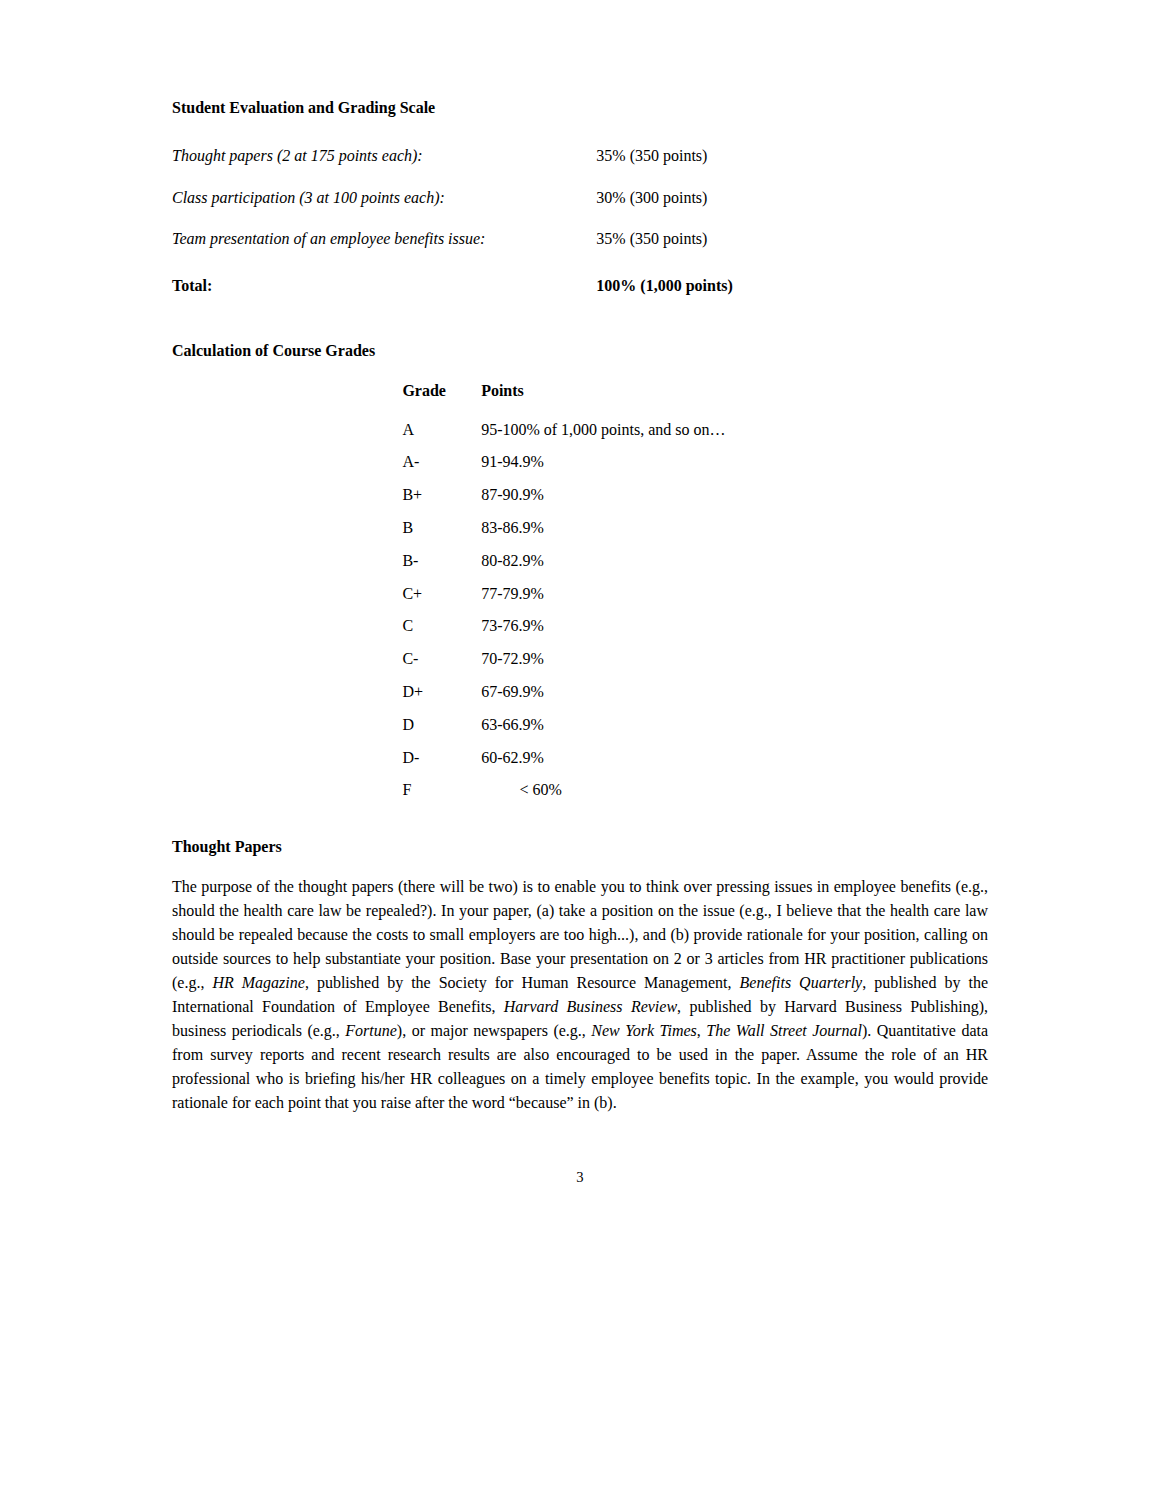Student Evaluation and Grading Scale
| Thought papers (2 at 175 points each): | 35% (350 points) |
| Class participation (3 at 100 points each): | 30% (300 points) |
| Team presentation of an employee benefits issue: | 35% (350 points) |
| Total: | 100% (1,000 points) |
Calculation of Course Grades
| Grade | Points |
| --- | --- |
| A | 95-100% of 1,000 points, and so on… |
| A- | 91-94.9% |
| B+ | 87-90.9% |
| B | 83-86.9% |
| B- | 80-82.9% |
| C+ | 77-79.9% |
| C | 73-76.9% |
| C- | 70-72.9% |
| D+ | 67-69.9% |
| D | 63-66.9% |
| D- | 60-62.9% |
| F | < 60% |
Thought Papers
The purpose of the thought papers (there will be two) is to enable you to think over pressing issues in employee benefits (e.g., should the health care law be repealed?). In your paper, (a) take a position on the issue (e.g., I believe that the health care law should be repealed because the costs to small employers are too high...), and (b) provide rationale for your position, calling on outside sources to help substantiate your position. Base your presentation on 2 or 3 articles from HR practitioner publications (e.g., HR Magazine, published by the Society for Human Resource Management, Benefits Quarterly, published by the International Foundation of Employee Benefits, Harvard Business Review, published by Harvard Business Publishing), business periodicals (e.g., Fortune), or major newspapers (e.g., New York Times, The Wall Street Journal). Quantitative data from survey reports and recent research results are also encouraged to be used in the paper. Assume the role of an HR professional who is briefing his/her HR colleagues on a timely employee benefits topic. In the example, you would provide rationale for each point that you raise after the word “because” in (b).
3